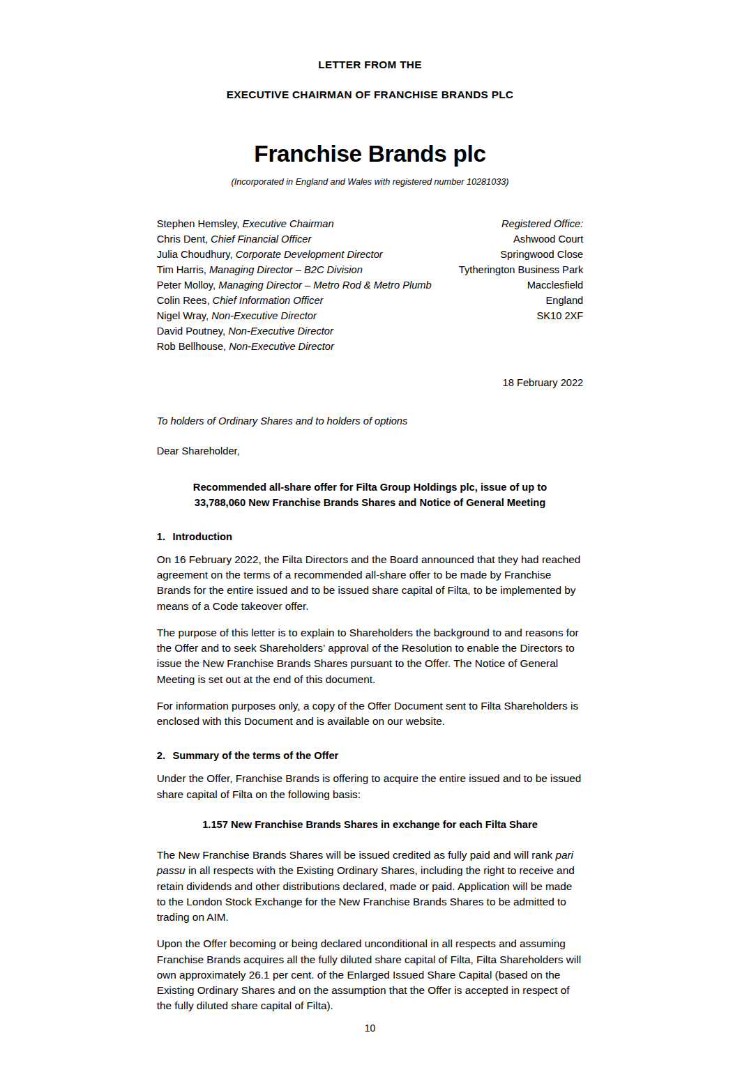LETTER FROM THE
EXECUTIVE CHAIRMAN OF FRANCHISE BRANDS PLC
Franchise Brands plc
(Incorporated in England and Wales with registered number 10281033)
| Stephen Hemsley, Executive Chairman | Registered Office: |
| Chris Dent, Chief Financial Officer | Ashwood Court |
| Julia Choudhury, Corporate Development Director | Springwood Close |
| Tim Harris, Managing Director – B2C Division | Tytherington Business Park |
| Peter Molloy, Managing Director – Metro Rod & Metro Plumb | Macclesfield |
| Colin Rees, Chief Information Officer | England |
| Nigel Wray, Non-Executive Director | SK10 2XF |
| David Poutney, Non-Executive Director | |
| Rob Bellhouse, Non-Executive Director | |
18 February 2022
To holders of Ordinary Shares and to holders of options
Dear Shareholder,
Recommended all-share offer for Filta Group Holdings plc, issue of up to
33,788,060 New Franchise Brands Shares and Notice of General Meeting
1. Introduction
On 16 February 2022, the Filta Directors and the Board announced that they had reached agreement on the terms of a recommended all-share offer to be made by Franchise Brands for the entire issued and to be issued share capital of Filta, to be implemented by means of a Code takeover offer.
The purpose of this letter is to explain to Shareholders the background to and reasons for the Offer and to seek Shareholders’ approval of the Resolution to enable the Directors to issue the New Franchise Brands Shares pursuant to the Offer. The Notice of General Meeting is set out at the end of this document.
For information purposes only, a copy of the Offer Document sent to Filta Shareholders is enclosed with this Document and is available on our website.
2. Summary of the terms of the Offer
Under the Offer, Franchise Brands is offering to acquire the entire issued and to be issued share capital of Filta on the following basis:
1.157 New Franchise Brands Shares in exchange for each Filta Share
The New Franchise Brands Shares will be issued credited as fully paid and will rank pari passu in all respects with the Existing Ordinary Shares, including the right to receive and retain dividends and other distributions declared, made or paid. Application will be made to the London Stock Exchange for the New Franchise Brands Shares to be admitted to trading on AIM.
Upon the Offer becoming or being declared unconditional in all respects and assuming Franchise Brands acquires all the fully diluted share capital of Filta, Filta Shareholders will own approximately 26.1 per cent. of the Enlarged Issued Share Capital (based on the Existing Ordinary Shares and on the assumption that the Offer is accepted in respect of the fully diluted share capital of Filta).
10